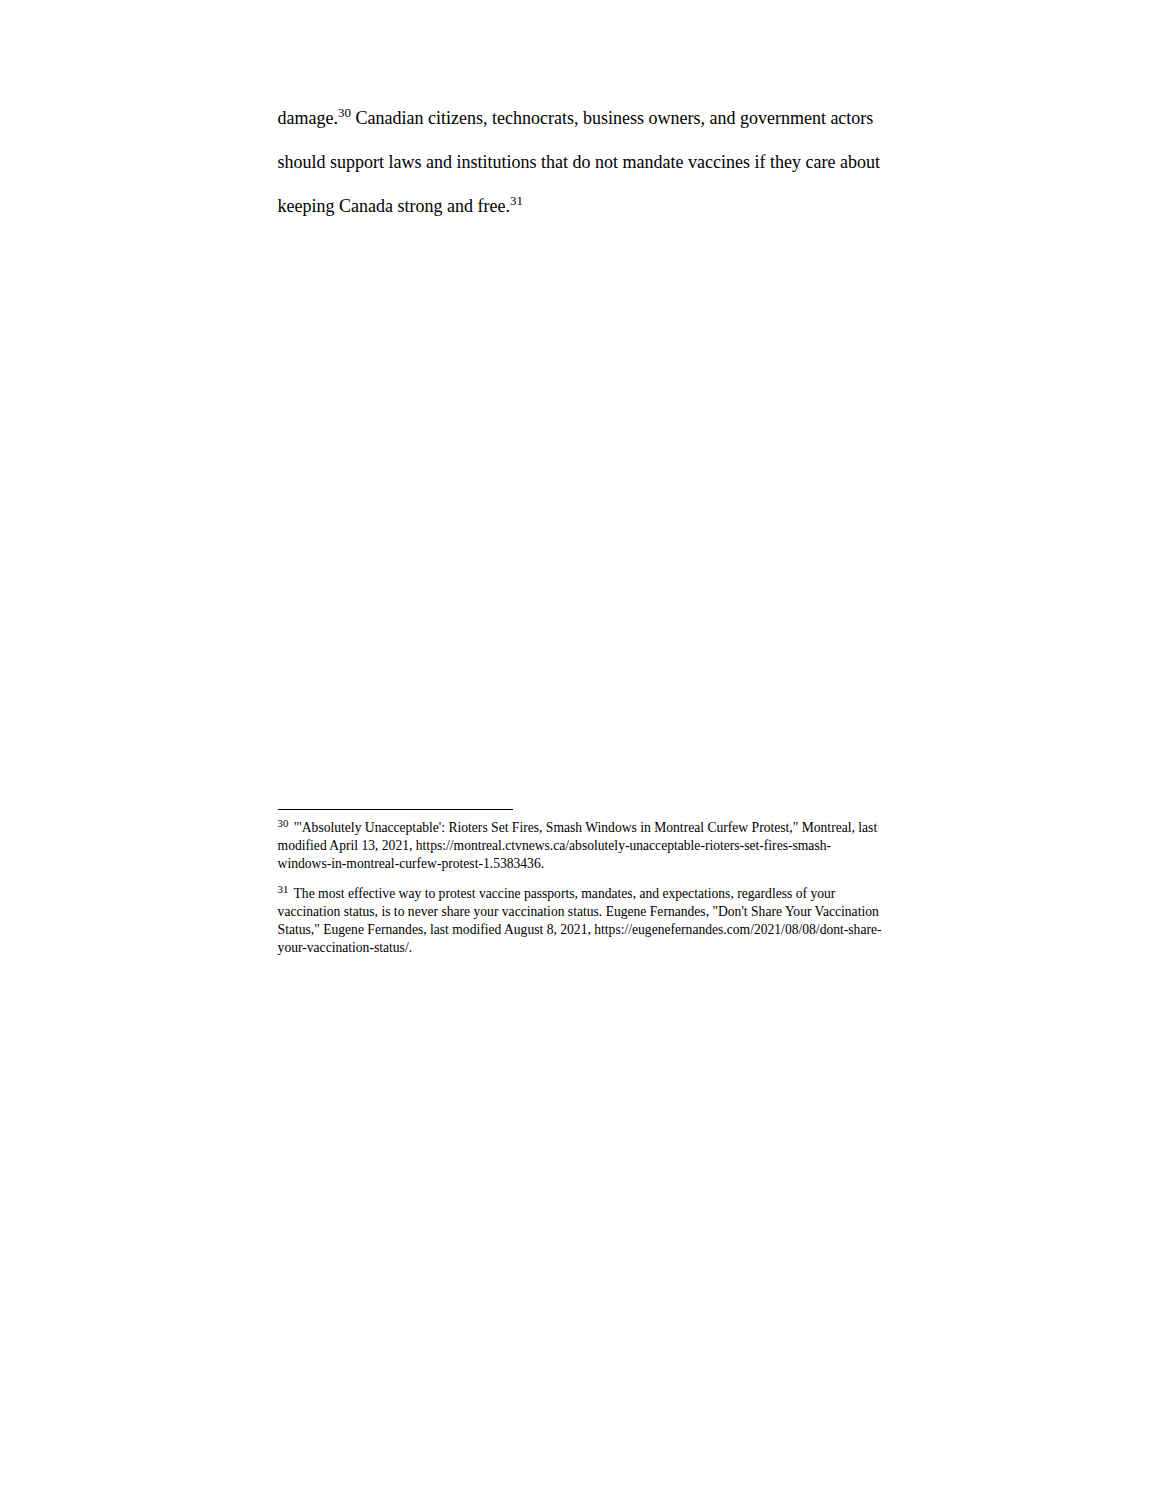damage.30 Canadian citizens, technocrats, business owners, and government actors should support laws and institutions that do not mandate vaccines if they care about keeping Canada strong and free.31
30 "'Absolutely Unacceptable': Rioters Set Fires, Smash Windows in Montreal Curfew Protest," Montreal, last modified April 13, 2021, https://montreal.ctvnews.ca/absolutely-unacceptable-rioters-set-fires-smash-windows-in-montreal-curfew-protest-1.5383436.
31 The most effective way to protest vaccine passports, mandates, and expectations, regardless of your vaccination status, is to never share your vaccination status. Eugene Fernandes, "Don't Share Your Vaccination Status," Eugene Fernandes, last modified August 8, 2021, https://eugenefernandes.com/2021/08/08/dont-share-your-vaccination-status/.